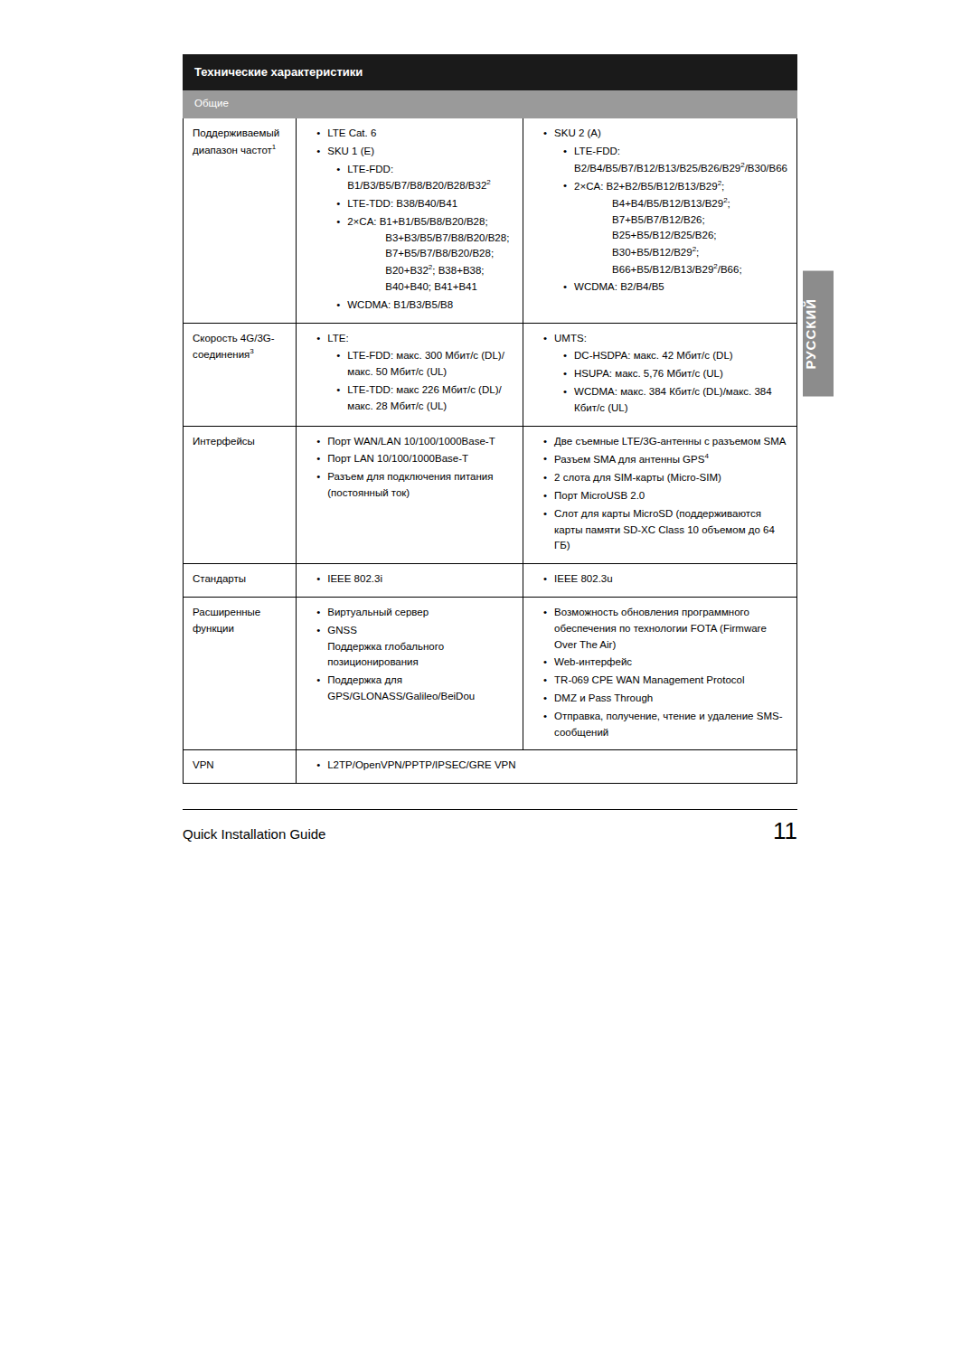РУССКИЙ
| Технические характеристики |
| --- |
| Общие |
| Поддерживаемый диапазон частот 1 | LTE Cat. 6 SKU 1 (E) LTE-FDD: B1/B3/B5/B7/B8/B20/B28/B32 2 LTE-TDD: B38/B40/B41 2×CA: B1+B1/B5/B8/B20/B28; B3+B3/B5/B7/B8/B20/B28; B7+B5/B7/B8/B20/B28; B20+B32 2 ; B38+B38; B40+B40; B41+B41 WCDMA: B1/B3/B5/B8 | SKU 2 (A) LTE-FDD: B2/B4/B5/B7/B12/B13/B25/B26/B29 2 /B30/B66 2×CA: B2+B2/B5/B12/B13/B29 2 ; B4+B4/B5/B12/B13/B29 2 ; B7+B5/B7/B12/B26; B25+B5/B12/B25/B26; B30+B5/B12/B29 2 ; B66+B5/B12/B13/B29 2 /B66; WCDMA: B2/B4/B5 |
| Скорость 4G/3G-соединения 3 | LTE: LTE-FDD: макс. 300 Мбит/с (DL)/макс. 50 Мбит/с (UL) LTE-TDD: макс 226 Мбит/с (DL)/макс. 28 Мбит/с (UL) | UMTS: DC-HSDPA: макс. 42 Мбит/с (DL) HSUPA: макс. 5,76 Мбит/с (UL) WCDMA: макс. 384 Кбит/с (DL)/макс. 384 Кбит/с (UL) |
| Интерфейсы | Порт WAN/LAN 10/100/1000Base-T Порт LAN 10/100/1000Base-T Разъем для подключения питания (постоянный ток) | Две съемные LTE/3G-антенны с разъемом SMA Разъем SMA для антенны GPS 4 2 слота для SIM-карты (Micro-SIM) Порт MicroUSB 2.0 Слот для карты MicroSD (поддерживаются карты памяти SD-XC Class 10 объемом до 64 ГБ) |
| Стандарты | IEEE 802.3i | IEEE 802.3u |
| Расширенные функции | Виртуальный сервер GNSS Поддержка глобального позиционирования Поддержка для GPS/GLONASS/Galileo/BeiDou | Возможность обновления программного обеспечения по технологии FOTA (Firmware Over The Air) Web-интерфейс TR-069 CPE WAN Management Protocol DMZ и Pass Through Отправка, получение, чтение и удаление SMS-сообщений |
| VPN | L2TP/OpenVPN/PPTP/IPSEC/GRE VPN |
Quick Installation Guide 11